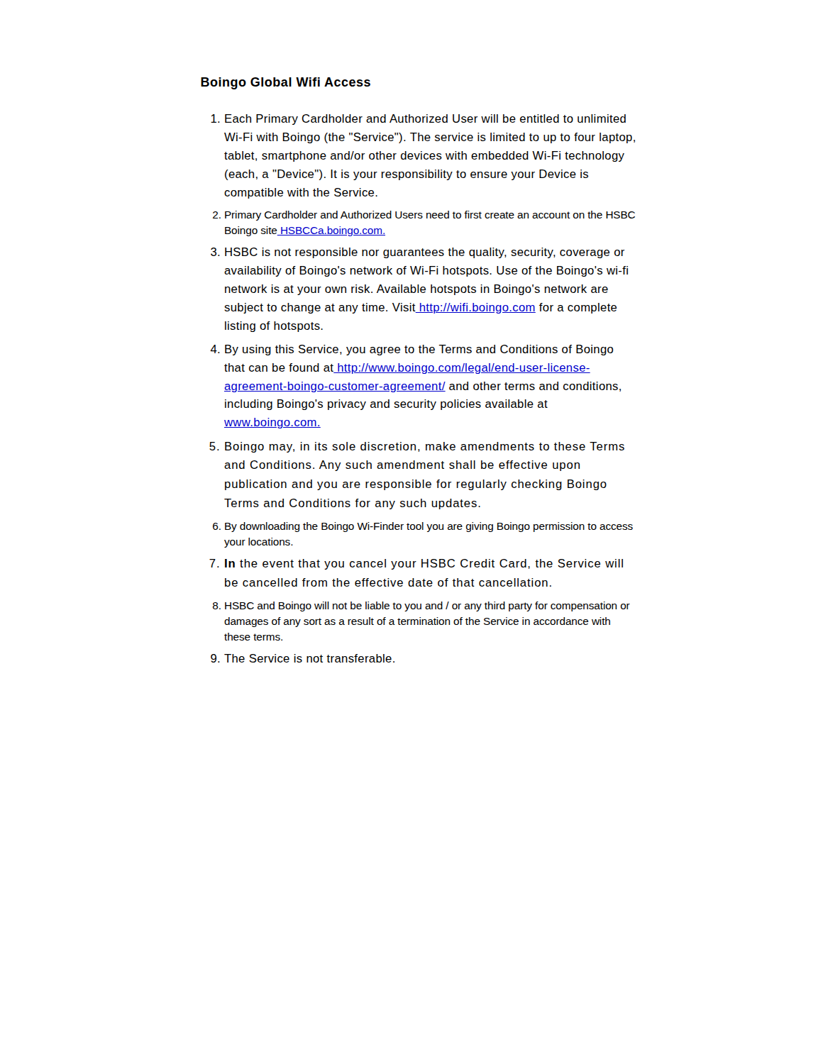Boingo Global Wifi Access
Each Primary Cardholder and Authorized User will be entitled to unlimited Wi-Fi with Boingo (the "Service"). The service is limited to up to four laptop, tablet, smartphone and/or other devices with embedded Wi-Fi technology (each, a "Device"). It is your responsibility to ensure your Device is compatible with the Service.
Primary Cardholder and Authorized Users need to first create an account on the HSBC Boingo site HSBCCa.boingo.com.
HSBC is not responsible nor guarantees the quality, security, coverage or availability of Boingo's network of Wi-Fi hotspots. Use of the Boingo's wi-fi network is at your own risk. Available hotspots in Boingo's network are subject to change at any time. Visit http://wifi.boingo.com for a complete listing of hotspots.
By using this Service, you agree to the Terms and Conditions of Boingo that can be found at http://www.boingo.com/legal/end-user-license-agreement-boingo-customer-agreement/ and other terms and conditions, including Boingo's privacy and security policies available at www.boingo.com.
Boingo may, in its sole discretion, make amendments to these Terms and Conditions. Any such amendment shall be effective upon publication and you are responsible for regularly checking Boingo Terms and Conditions for any such updates.
By downloading the Boingo Wi-Finder tool you are giving Boingo permission to access your locations.
In the event that you cancel your HSBC Credit Card, the Service will be cancelled from the effective date of that cancellation.
HSBC and Boingo will not be liable to you and / or any third party for compensation or damages of any sort as a result of a termination of the Service in accordance with these terms.
The Service is not transferable.